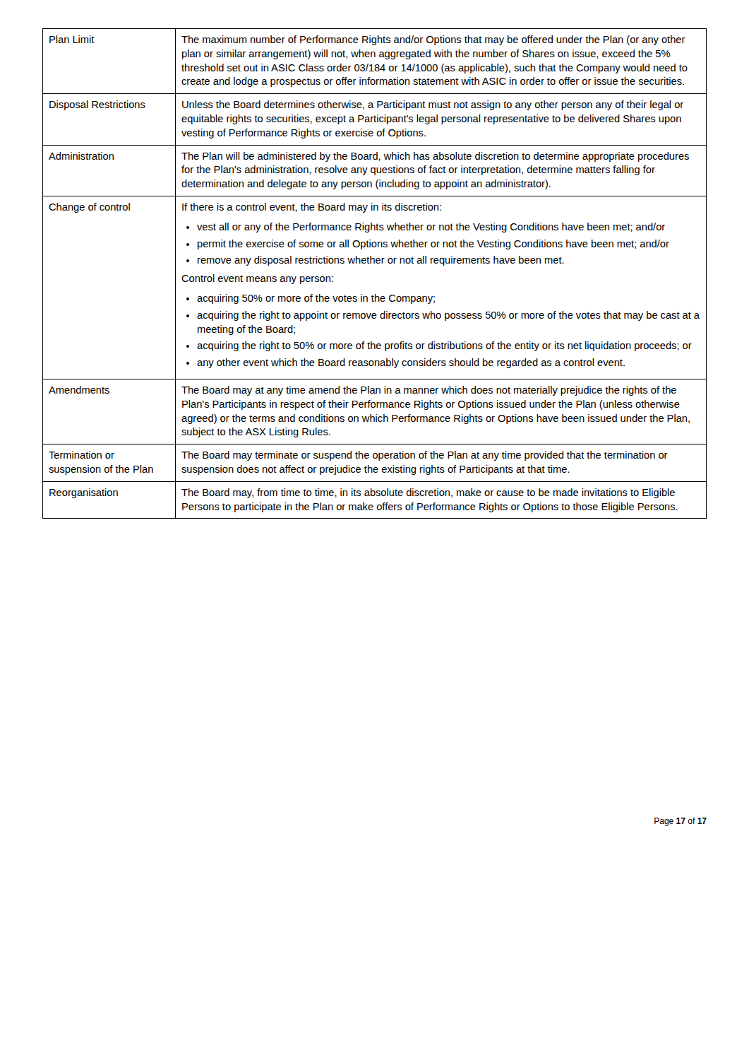| Plan Limit | The maximum number of Performance Rights and/or Options that may be offered under the Plan (or any other plan or similar arrangement) will not, when aggregated with the number of Shares on issue, exceed the 5% threshold set out in ASIC Class order 03/184 or 14/1000 (as applicable), such that the Company would need to create and lodge a prospectus or offer information statement with ASIC in order to offer or issue the securities. |
| Disposal Restrictions | Unless the Board determines otherwise, a Participant must not assign to any other person any of their legal or equitable rights to securities, except a Participant's legal personal representative to be delivered Shares upon vesting of Performance Rights or exercise of Options. |
| Administration | The Plan will be administered by the Board, which has absolute discretion to determine appropriate procedures for the Plan's administration, resolve any questions of fact or interpretation, determine matters falling for determination and delegate to any person (including to appoint an administrator). |
| Change of control | If there is a control event, the Board may in its discretion: vest all or any of the Performance Rights whether or not the Vesting Conditions have been met; and/or permit the exercise of some or all Options whether or not the Vesting Conditions have been met; and/or remove any disposal restrictions whether or not all requirements have been met. Control event means any person: acquiring 50% or more of the votes in the Company; acquiring the right to appoint or remove directors who possess 50% or more of the votes that may be cast at a meeting of the Board; acquiring the right to 50% or more of the profits or distributions of the entity or its net liquidation proceeds; or any other event which the Board reasonably considers should be regarded as a control event. |
| Amendments | The Board may at any time amend the Plan in a manner which does not materially prejudice the rights of the Plan's Participants in respect of their Performance Rights or Options issued under the Plan (unless otherwise agreed) or the terms and conditions on which Performance Rights or Options have been issued under the Plan, subject to the ASX Listing Rules. |
| Termination or suspension of the Plan | The Board may terminate or suspend the operation of the Plan at any time provided that the termination or suspension does not affect or prejudice the existing rights of Participants at that time. |
| Reorganisation | The Board may, from time to time, in its absolute discretion, make or cause to be made invitations to Eligible Persons to participate in the Plan or make offers of Performance Rights or Options to those Eligible Persons. |
Page 17 of 17